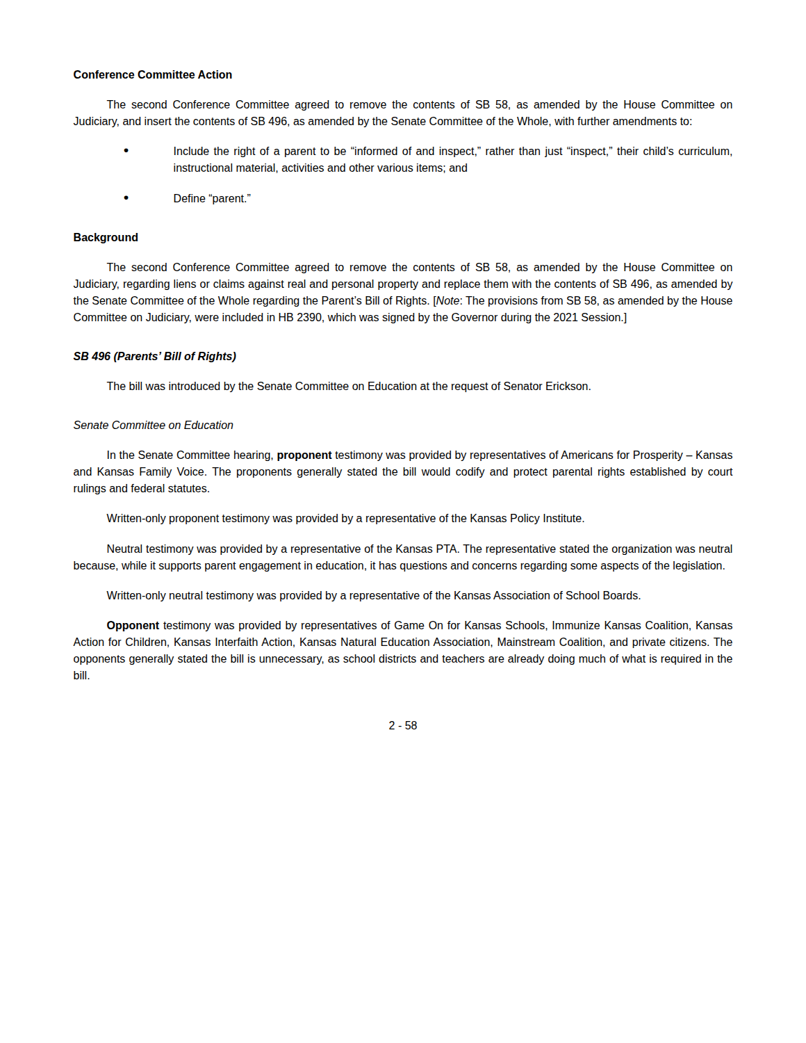Conference Committee Action
The second Conference Committee agreed to remove the contents of SB 58, as amended by the House Committee on Judiciary, and insert the contents of SB 496, as amended by the Senate Committee of the Whole, with further amendments to:
Include the right of a parent to be “informed of and inspect,” rather than just “inspect,” their child’s curriculum, instructional material, activities and other various items; and
Define “parent.”
Background
The second Conference Committee agreed to remove the contents of SB 58, as amended by the House Committee on Judiciary, regarding liens or claims against real and personal property and replace them with the contents of SB 496, as amended by the Senate Committee of the Whole regarding the Parent’s Bill of Rights. [Note: The provisions from SB 58, as amended by the House Committee on Judiciary, were included in HB 2390, which was signed by the Governor during the 2021 Session.]
SB 496 (Parents’ Bill of Rights)
The bill was introduced by the Senate Committee on Education at the request of Senator Erickson.
Senate Committee on Education
In the Senate Committee hearing, proponent testimony was provided by representatives of Americans for Prosperity – Kansas and Kansas Family Voice. The proponents generally stated the bill would codify and protect parental rights established by court rulings and federal statutes.
Written-only proponent testimony was provided by a representative of the Kansas Policy Institute.
Neutral testimony was provided by a representative of the Kansas PTA. The representative stated the organization was neutral because, while it supports parent engagement in education, it has questions and concerns regarding some aspects of the legislation.
Written-only neutral testimony was provided by a representative of the Kansas Association of School Boards.
Opponent testimony was provided by representatives of Game On for Kansas Schools, Immunize Kansas Coalition, Kansas Action for Children, Kansas Interfaith Action, Kansas Natural Education Association, Mainstream Coalition, and private citizens. The opponents generally stated the bill is unnecessary, as school districts and teachers are already doing much of what is required in the bill.
2 - 58